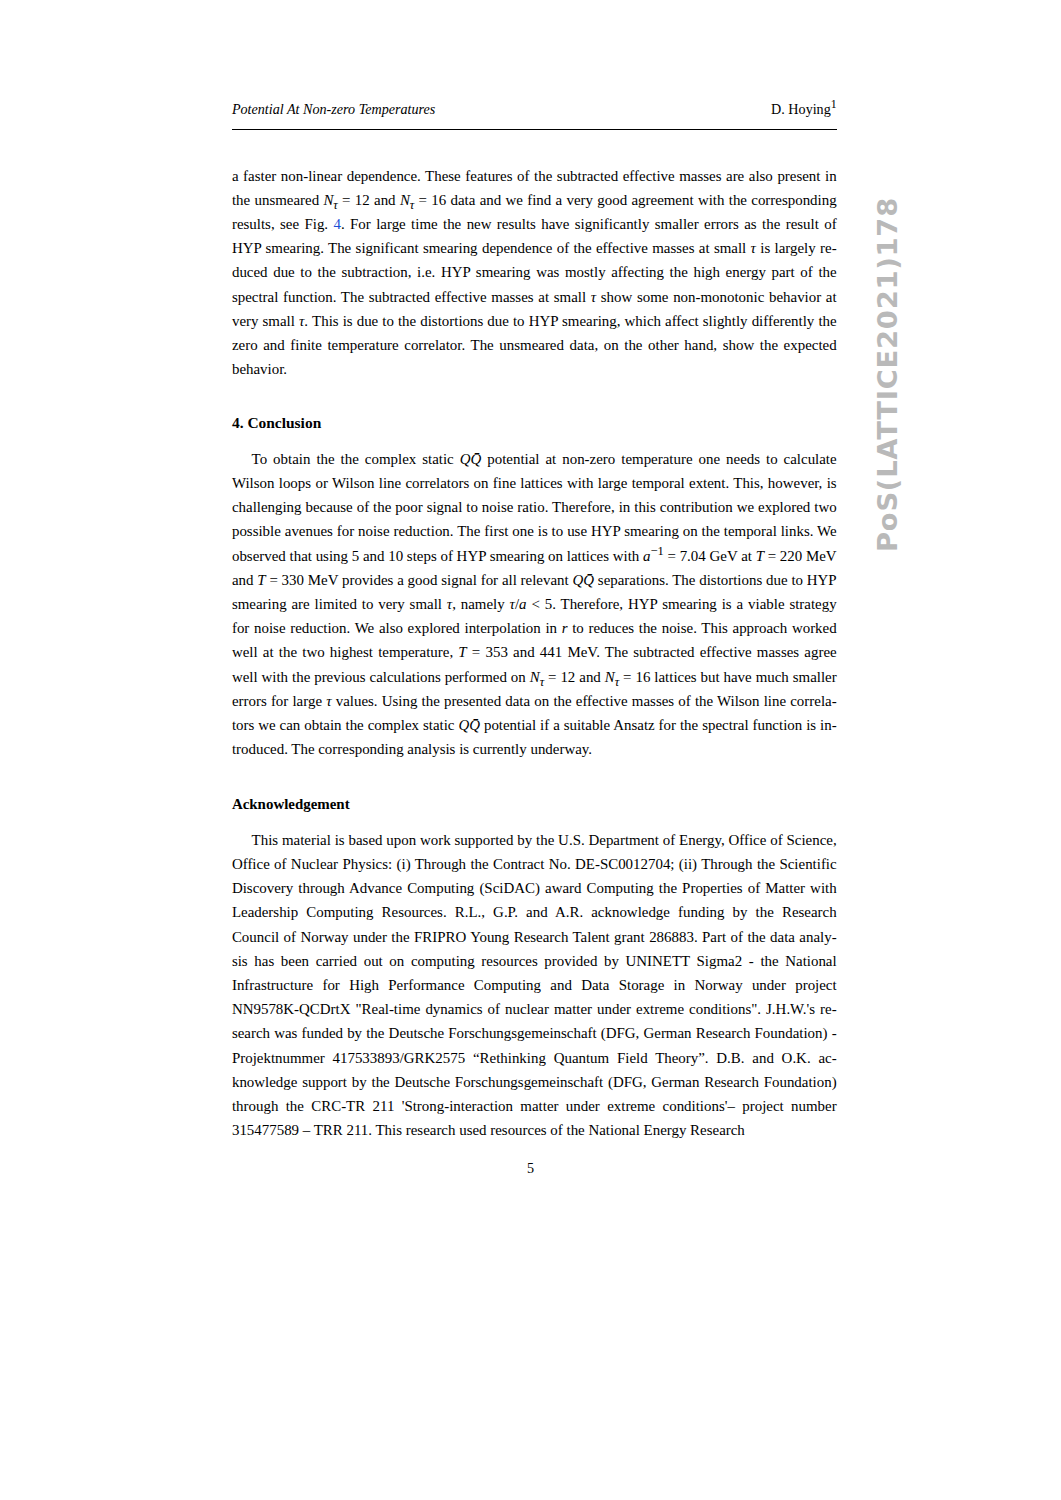Potential At Non-zero Temperatures
D. Hoying1
PoS(LATTICE2021)178
a faster non-linear dependence. These features of the subtracted effective masses are also present in the unsmeared Nτ = 12 and Nτ = 16 data and we find a very good agreement with the corresponding results, see Fig. 4. For large time the new results have significantly smaller errors as the result of HYP smearing. The significant smearing dependence of the effective masses at small τ is largely reduced due to the subtraction, i.e. HYP smearing was mostly affecting the high energy part of the spectral function. The subtracted effective masses at small τ show some non-monotonic behavior at very small τ. This is due to the distortions due to HYP smearing, which affect slightly differently the zero and finite temperature correlator. The unsmeared data, on the other hand, show the expected behavior.
4. Conclusion
To obtain the the complex static QQ̄ potential at non-zero temperature one needs to calculate Wilson loops or Wilson line correlators on fine lattices with large temporal extent. This, however, is challenging because of the poor signal to noise ratio. Therefore, in this contribution we explored two possible avenues for noise reduction. The first one is to use HYP smearing on the temporal links. We observed that using 5 and 10 steps of HYP smearing on lattices with a−1 = 7.04 GeV at T = 220 MeV and T = 330 MeV provides a good signal for all relevant QQ̄ separations. The distortions due to HYP smearing are limited to very small τ, namely τ/a < 5. Therefore, HYP smearing is a viable strategy for noise reduction. We also explored interpolation in r to reduces the noise. This approach worked well at the two highest temperature, T = 353 and 441 MeV. The subtracted effective masses agree well with the previous calculations performed on Nτ = 12 and Nτ = 16 lattices but have much smaller errors for large τ values. Using the presented data on the effective masses of the Wilson line correlators we can obtain the complex static QQ̄ potential if a suitable Ansatz for the spectral function is introduced. The corresponding analysis is currently underway.
Acknowledgement
This material is based upon work supported by the U.S. Department of Energy, Office of Science, Office of Nuclear Physics: (i) Through the Contract No. DE-SC0012704; (ii) Through the Scientific Discovery through Advance Computing (SciDAC) award Computing the Properties of Matter with Leadership Computing Resources. R.L., G.P. and A.R. acknowledge funding by the Research Council of Norway under the FRIPRO Young Research Talent grant 286883. Part of the data analysis has been carried out on computing resources provided by UNINETT Sigma2 - the National Infrastructure for High Performance Computing and Data Storage in Norway under project NN9578K-QCDrtX "Real-time dynamics of nuclear matter under extreme conditions". J.H.W.'s research was funded by the Deutsche Forschungsgemeinschaft (DFG, German Research Foundation) - Projektnummer 417533893/GRK2575 “Rethinking Quantum Field Theory”. D.B. and O.K. acknowledge support by the Deutsche Forschungsgemeinschaft (DFG, German Research Foundation) through the CRC-TR 211 'Strong-interaction matter under extreme conditions'– project number 315477589 – TRR 211. This research used resources of the National Energy Research
5